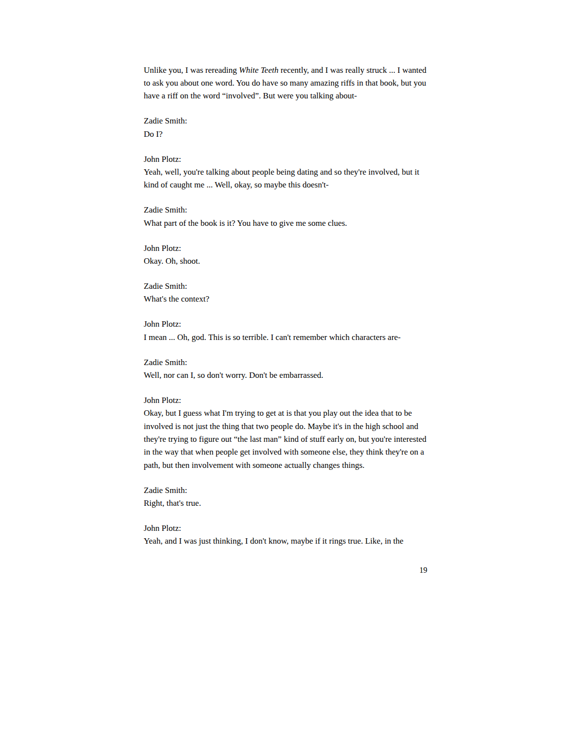Unlike you, I was rereading White Teeth recently, and I was really struck ... I wanted to ask you about one word. You do have so many amazing riffs in that book, but you have a riff on the word “involved”. But were you talking about-
Zadie Smith: Do I?
John Plotz: Yeah, well, you're talking about people being dating and so they're involved, but it kind of caught me ... Well, okay, so maybe this doesn't-
Zadie Smith: What part of the book is it? You have to give me some clues.
John Plotz: Okay. Oh, shoot.
Zadie Smith: What's the context?
John Plotz: I mean ... Oh, god. This is so terrible. I can't remember which characters are-
Zadie Smith: Well, nor can I, so don't worry. Don't be embarrassed.
John Plotz: Okay, but I guess what I'm trying to get at is that you play out the idea that to be involved is not just the thing that two people do. Maybe it's in the high school and they're trying to figure out “the last man” kind of stuff early on, but you're interested in the way that when people get involved with someone else, they think they're on a path, but then involvement with someone actually changes things.
Zadie Smith: Right, that's true.
John Plotz: Yeah, and I was just thinking, I don't know, maybe if it rings true. Like, in the
19